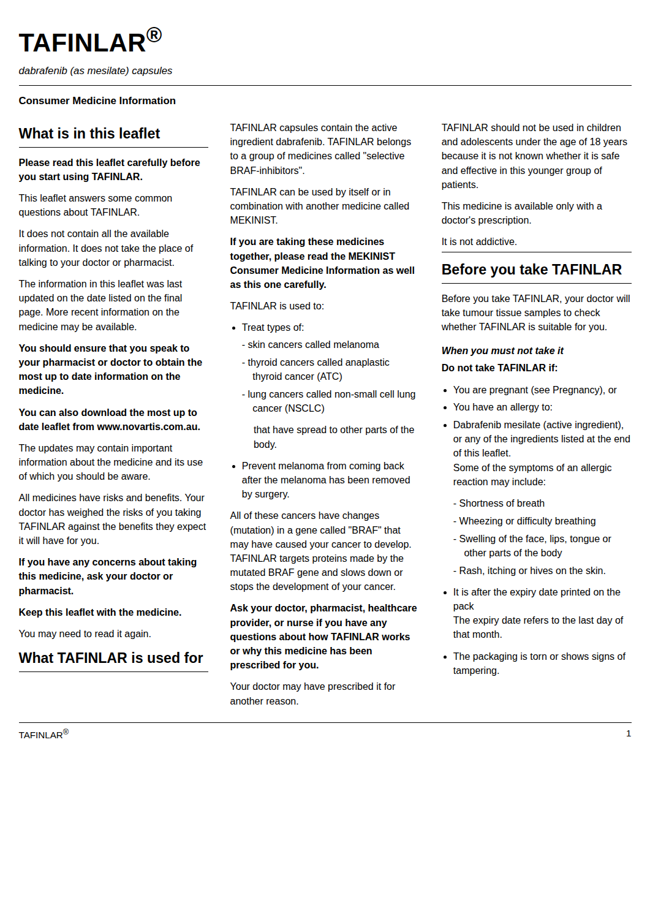TAFINLAR®
dabrafenib (as mesilate) capsules
Consumer Medicine Information
What is in this leaflet
Please read this leaflet carefully before you start using TAFINLAR.
This leaflet answers some common questions about TAFINLAR.
It does not contain all the available information. It does not take the place of talking to your doctor or pharmacist.
The information in this leaflet was last updated on the date listed on the final page. More recent information on the medicine may be available.
You should ensure that you speak to your pharmacist or doctor to obtain the most up to date information on the medicine.
You can also download the most up to date leaflet from www.novartis.com.au.
The updates may contain important information about the medicine and its use of which you should be aware.
All medicines have risks and benefits. Your doctor has weighed the risks of you taking TAFINLAR against the benefits they expect it will have for you.
If you have any concerns about taking this medicine, ask your doctor or pharmacist.
Keep this leaflet with the medicine.
You may need to read it again.
What TAFINLAR is used for
TAFINLAR capsules contain the active ingredient dabrafenib. TAFINLAR belongs to a group of medicines called "selective BRAF-inhibitors".
TAFINLAR can be used by itself or in combination with another medicine called MEKINIST.
If you are taking these medicines together, please read the MEKINIST Consumer Medicine Information as well as this one carefully.
TAFINLAR is used to:
Treat types of:
skin cancers called melanoma
thyroid cancers called anaplastic thyroid cancer (ATC)
lung cancers called non-small cell lung cancer (NSCLC)
that have spread to other parts of the body.
Prevent melanoma from coming back after the melanoma has been removed by surgery.
All of these cancers have changes (mutation) in a gene called "BRAF" that may have caused your cancer to develop. TAFINLAR targets proteins made by the mutated BRAF gene and slows down or stops the development of your cancer.
Ask your doctor, pharmacist, healthcare provider, or nurse if you have any questions about how TAFINLAR works or why this medicine has been prescribed for you.
Your doctor may have prescribed it for another reason.
TAFINLAR should not be used in children and adolescents under the age of 18 years because it is not known whether it is safe and effective in this younger group of patients.
This medicine is available only with a doctor's prescription.
It is not addictive.
Before you take TAFINLAR
Before you take TAFINLAR, your doctor will take tumour tissue samples to check whether TAFINLAR is suitable for you.
When you must not take it
Do not take TAFINLAR if:
You are pregnant (see Pregnancy), or
You have an allergy to:
Dabrafenib mesilate (active ingredient), or any of the ingredients listed at the end of this leaflet.
Some of the symptoms of an allergic reaction may include:
Shortness of breath
Wheezing or difficulty breathing
Swelling of the face, lips, tongue or other parts of the body
Rash, itching or hives on the skin.
It is after the expiry date printed on the pack
The expiry date refers to the last day of that month.
The packaging is torn or shows signs of tampering.
TAFINLAR® 1